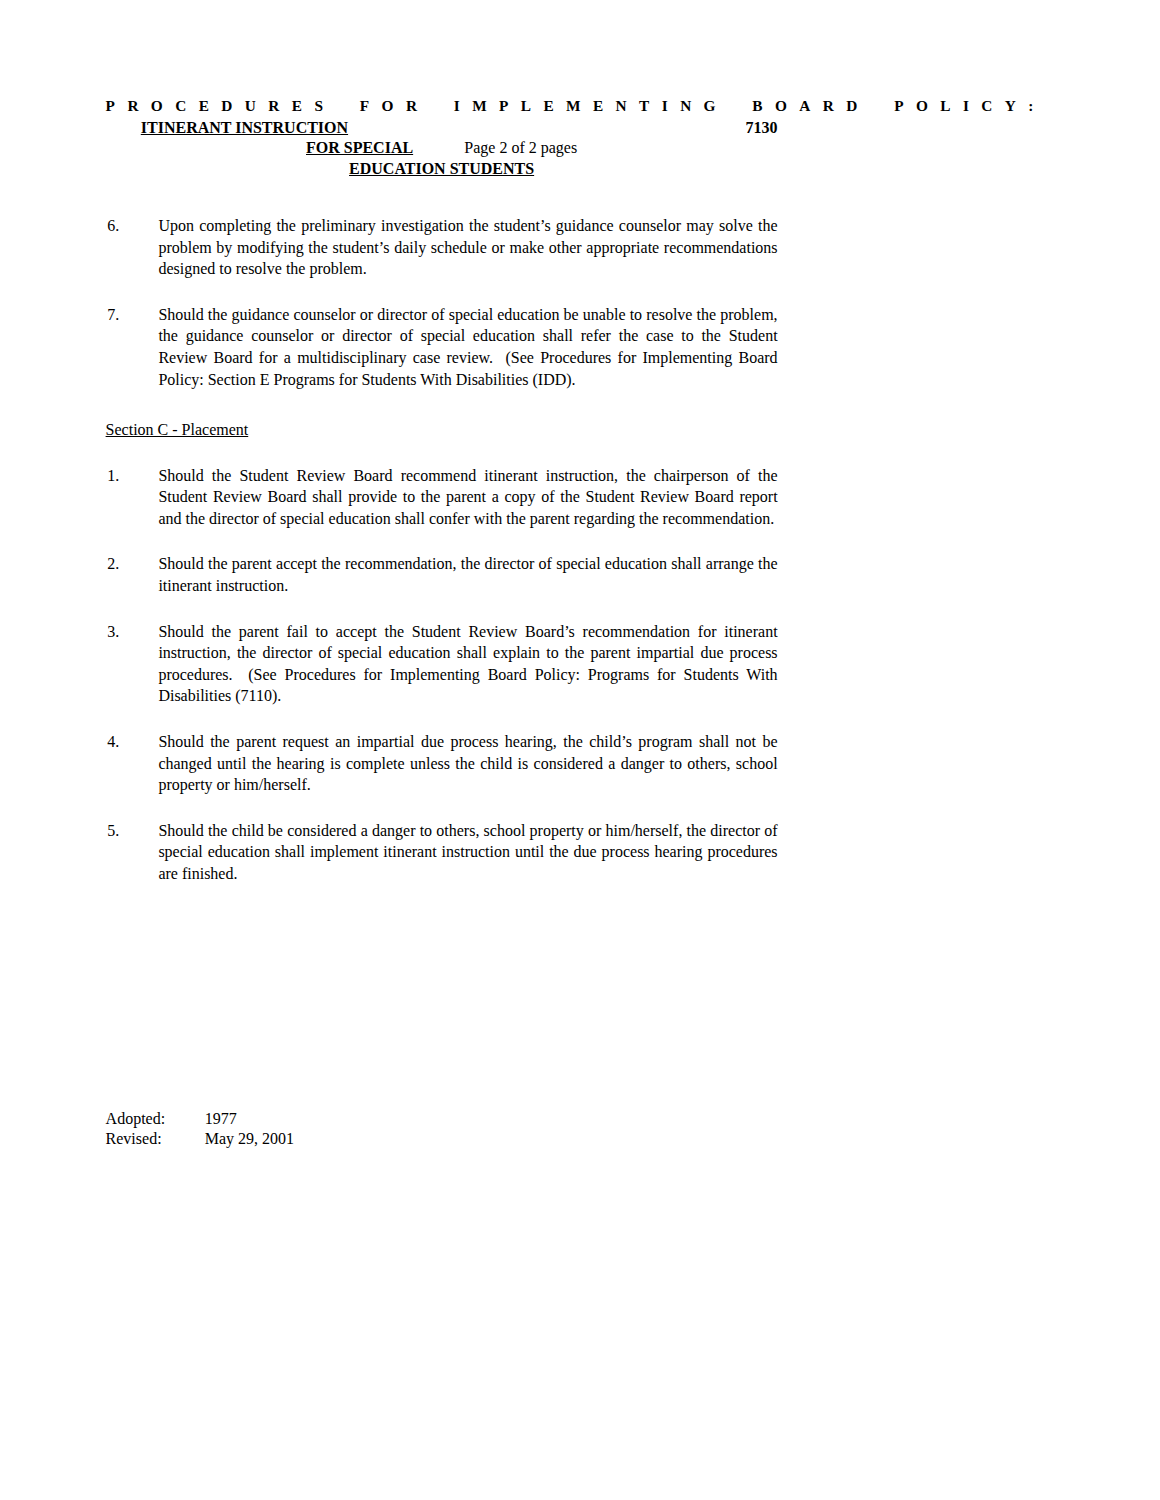P R O C E D U R E S F O R I M P L E M E N T I N G B O A R D P O L I C Y :
ITINERANT INSTRUCTION 7130
FOR SPECIAL Page 2 of 2 pages
EDUCATION STUDENTS
6. Upon completing the preliminary investigation the student’s guidance counselor may solve the problem by modifying the student’s daily schedule or make other appropriate recommendations designed to resolve the problem.
7. Should the guidance counselor or director of special education be unable to resolve the problem, the guidance counselor or director of special education shall refer the case to the Student Review Board for a multidisciplinary case review. (See Procedures for Implementing Board Policy: Section E Programs for Students With Disabilities (IDD).
Section C - Placement
1. Should the Student Review Board recommend itinerant instruction, the chairperson of the Student Review Board shall provide to the parent a copy of the Student Review Board report and the director of special education shall confer with the parent regarding the recommendation.
2. Should the parent accept the recommendation, the director of special education shall arrange the itinerant instruction.
3. Should the parent fail to accept the Student Review Board’s recommendation for itinerant instruction, the director of special education shall explain to the parent impartial due process procedures. (See Procedures for Implementing Board Policy: Programs for Students With Disabilities (7110).
4. Should the parent request an impartial due process hearing, the child’s program shall not be changed until the hearing is complete unless the child is considered a danger to others, school property or him/herself.
5. Should the child be considered a danger to others, school property or him/herself, the director of special education shall implement itinerant instruction until the due process hearing procedures are finished.
Adopted: 1977
Revised: May 29, 2001